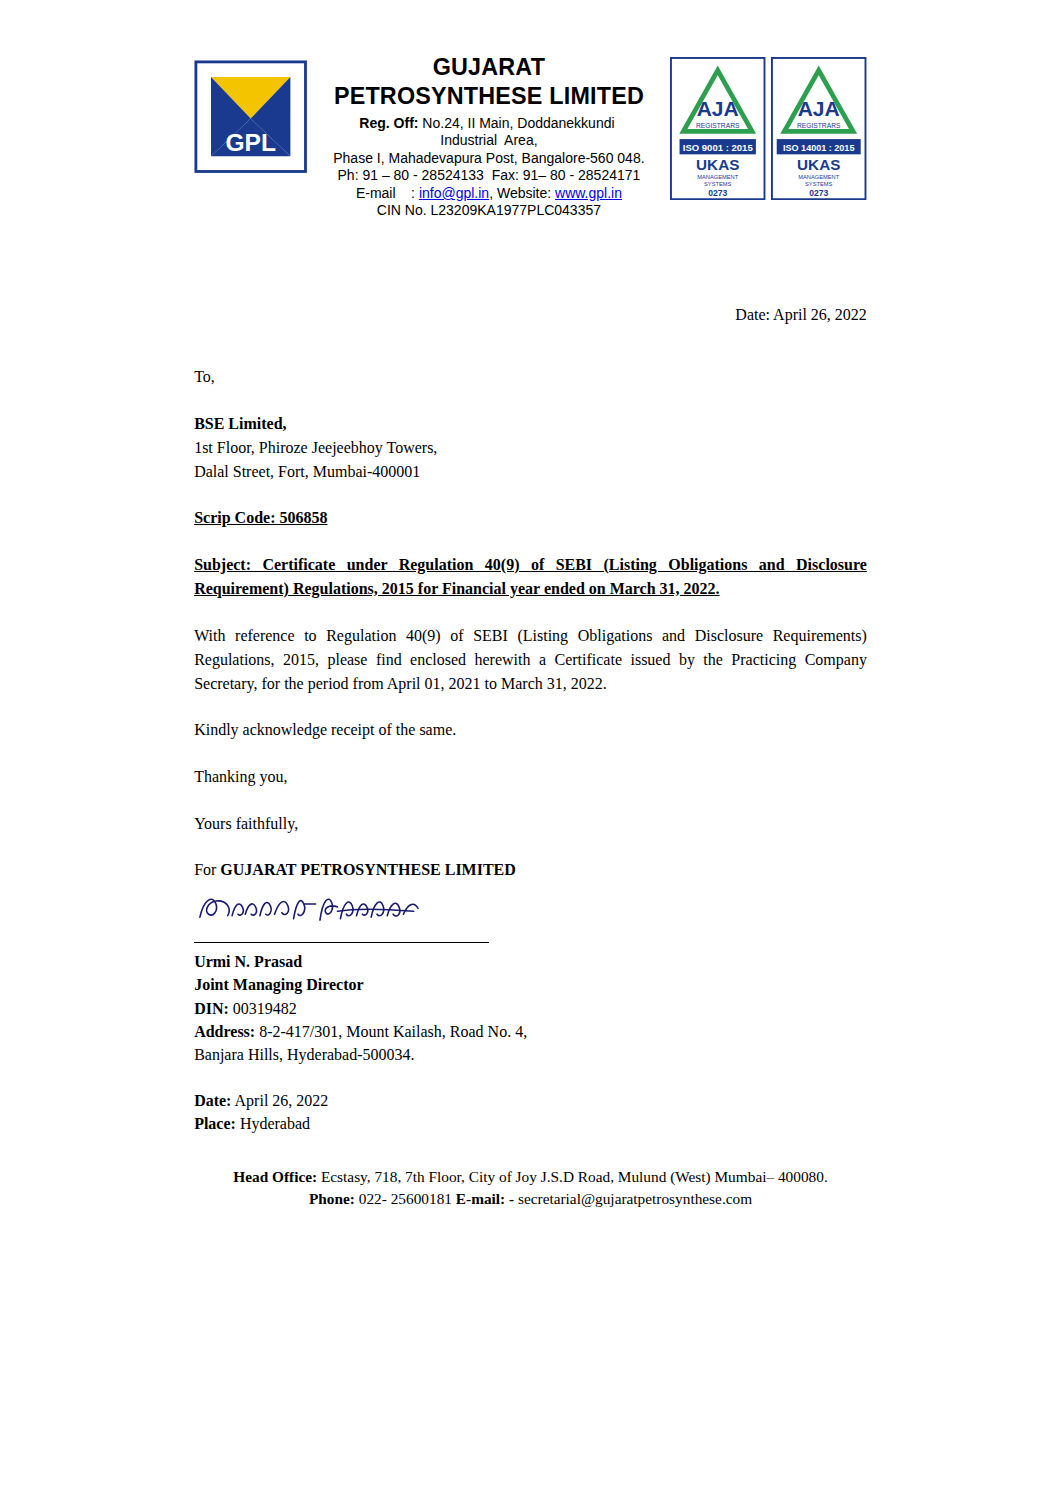GPL
GUJARAT PETROSYNTHESE LIMITED
Reg. Off: No.24, II Main, Doddanekkundi Industrial Area,
Phase I, Mahadevapura Post, Bangalore-560 048.
Ph: 91 – 80 - 28524133 Fax: 91– 80 - 28524171
E-mail : info@gpl.in, Website: www.gpl.in
CIN No. L23209KA1977PLC043357
AJA REGISTRARS ISO 9001 : 2015 UKAS MANAGEMENT SYSTEMS 0273 AJA REGISTRARS ISO 14001 : 2015 UKAS MANAGEMENT SYSTEMS 0273
Date: April 26, 2022
To,
BSE Limited,
1st Floor, Phiroze Jeejeebhoy Towers,
Dalal Street, Fort, Mumbai-400001
Scrip Code: 506858
Subject: Certificate under Regulation 40(9) of SEBI (Listing Obligations and Disclosure Requirement) Regulations, 2015 for Financial year ended on March 31, 2022.
With reference to Regulation 40(9) of SEBI (Listing Obligations and Disclosure Requirements) Regulations, 2015, please find enclosed herewith a Certificate issued by the Practicing Company Secretary, for the period from April 01, 2021 to March 31, 2022.
Kindly acknowledge receipt of the same.
Thanking you,
Yours faithfully,
For GUJARAT PETROSYNTHESE LIMITED
Urmi N. Prasad
Joint Managing Director
DIN: 00319482
Address: 8-2-417/301, Mount Kailash, Road No. 4,
Banjara Hills, Hyderabad-500034.
Date: April 26, 2022
Place: Hyderabad
Head Office: Ecstasy, 718, 7th Floor, City of Joy J.S.D Road, Mulund (West) Mumbai– 400080.
Phone: 022- 25600181 E-mail: - secretarial@gujaratpetrosynthese.com